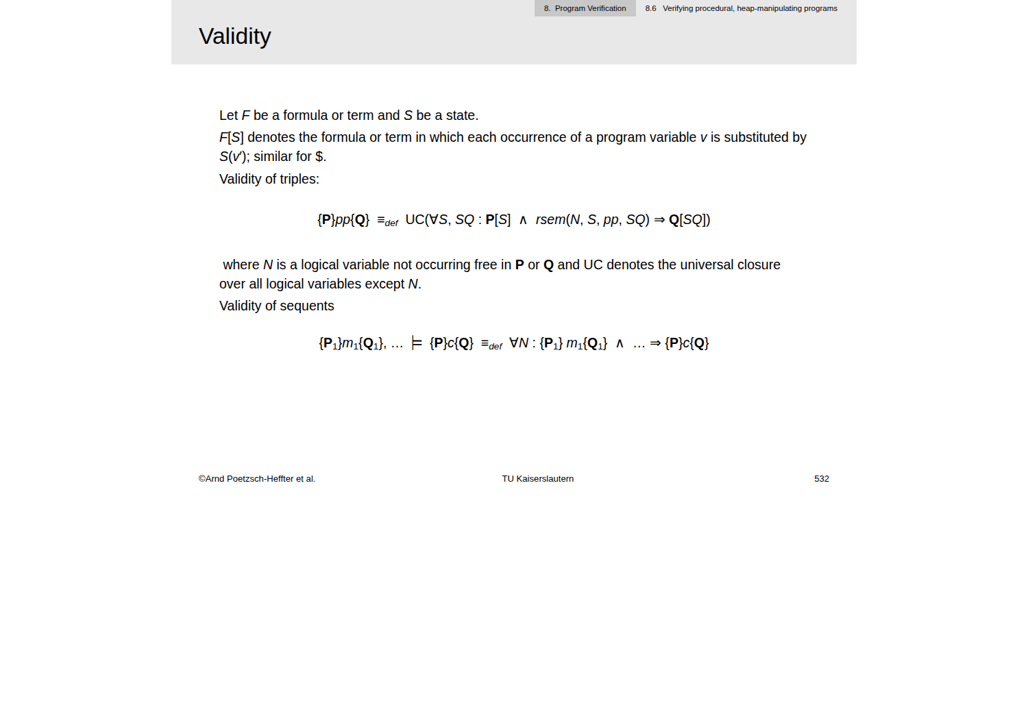8. Program Verification
8.6 Verifying procedural, heap-manipulating programs
Validity
Let F be a formula or term and S be a state.
F[S] denotes the formula or term in which each occurrence of a program variable v is substituted by S(v′); similar for $.
Validity of triples:
{P}pp{Q} ≡def UC(∀S, SQ : P[S] ∧ rsem(N, S, pp, SQ) ⇒ Q[SQ])
where N is a logical variable not occurring free in P or Q and UC denotes the universal closure over all logical variables except N.
Validity of sequents
{P1}m1{Q1}, … ⊨ {P}c{Q} ≡def ∀N : {P1} m1{Q1} ∧ … ⇒ {P}c{Q}
©Arnd Poetzsch-Heffter et al.
TU Kaiserslautern
532